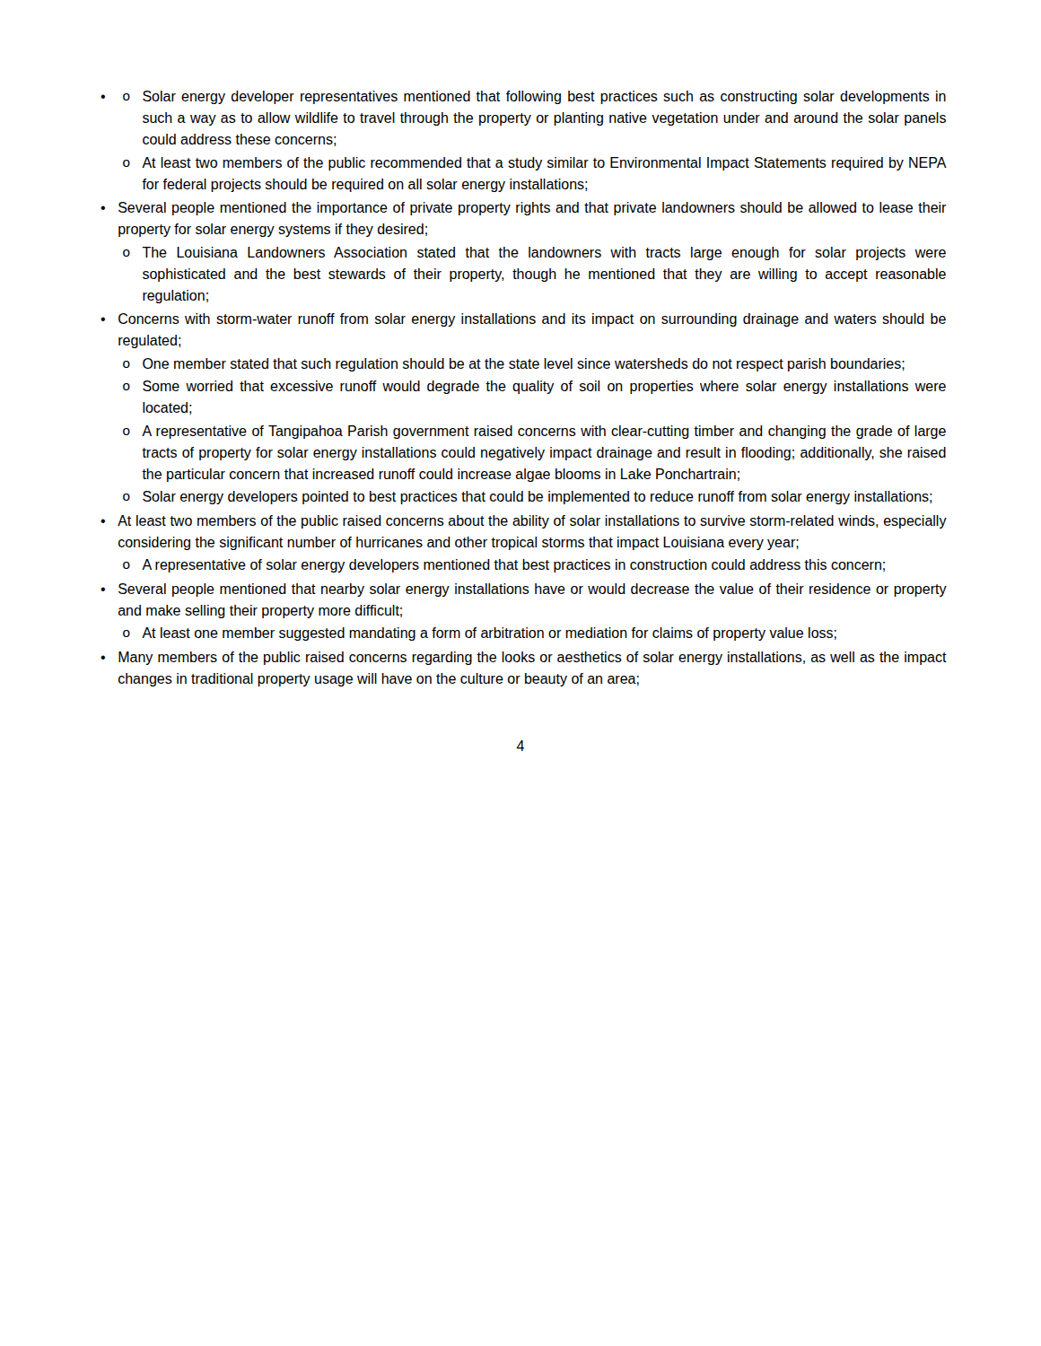Solar energy developer representatives mentioned that following best practices such as constructing solar developments in such a way as to allow wildlife to travel through the property or planting native vegetation under and around the solar panels could address these concerns;
At least two members of the public recommended that a study similar to Environmental Impact Statements required by NEPA for federal projects should be required on all solar energy installations;
Several people mentioned the importance of private property rights and that private landowners should be allowed to lease their property for solar energy systems if they desired;
The Louisiana Landowners Association stated that the landowners with tracts large enough for solar projects were sophisticated and the best stewards of their property, though he mentioned that they are willing to accept reasonable regulation;
Concerns with storm-water runoff from solar energy installations and its impact on surrounding drainage and waters should be regulated;
One member stated that such regulation should be at the state level since watersheds do not respect parish boundaries;
Some worried that excessive runoff would degrade the quality of soil on properties where solar energy installations were located;
A representative of Tangipahoa Parish government raised concerns with clear-cutting timber and changing the grade of large tracts of property for solar energy installations could negatively impact drainage and result in flooding; additionally, she raised the particular concern that increased runoff could increase algae blooms in Lake Ponchartrain;
Solar energy developers pointed to best practices that could be implemented to reduce runoff from solar energy installations;
At least two members of the public raised concerns about the ability of solar installations to survive storm-related winds, especially considering the significant number of hurricanes and other tropical storms that impact Louisiana every year;
A representative of solar energy developers mentioned that best practices in construction could address this concern;
Several people mentioned that nearby solar energy installations have or would decrease the value of their residence or property and make selling their property more difficult;
At least one member suggested mandating a form of arbitration or mediation for claims of property value loss;
Many members of the public raised concerns regarding the looks or aesthetics of solar energy installations, as well as the impact changes in traditional property usage will have on the culture or beauty of an area;
4